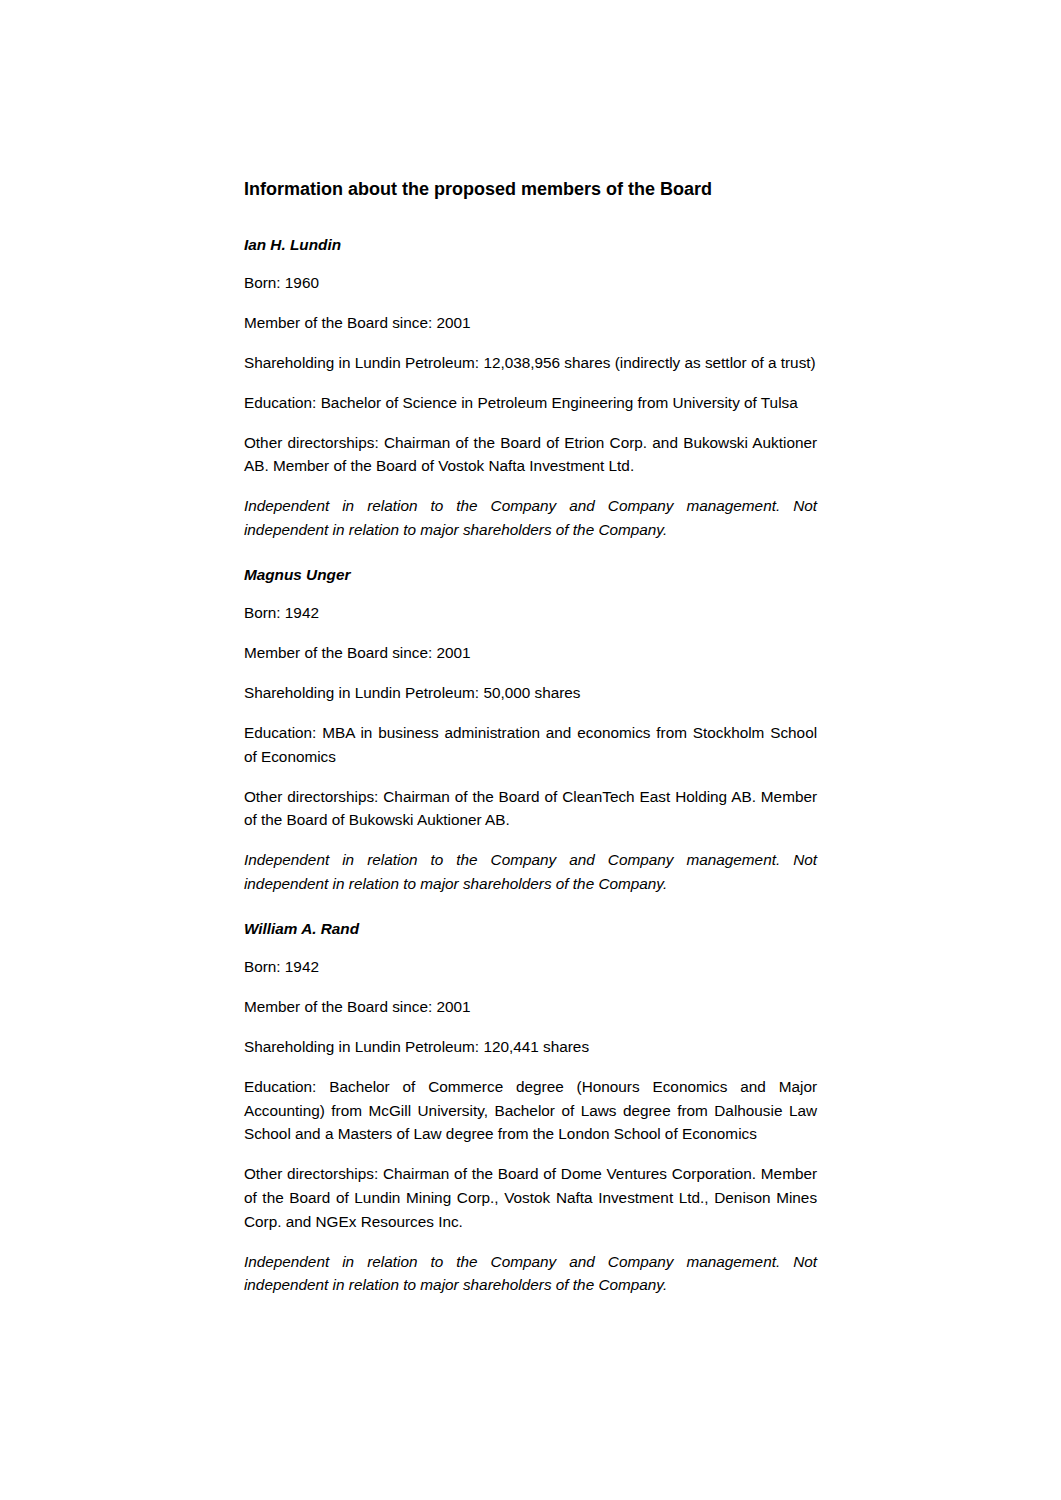Information about the proposed members of the Board
Ian H. Lundin
Born: 1960
Member of the Board since: 2001
Shareholding in Lundin Petroleum: 12,038,956 shares (indirectly as settlor of a trust)
Education: Bachelor of Science in Petroleum Engineering from University of Tulsa
Other directorships: Chairman of the Board of Etrion Corp. and Bukowski Auktioner AB. Member of the Board of Vostok Nafta Investment Ltd.
Independent in relation to the Company and Company management. Not independent in relation to major shareholders of the Company.
Magnus Unger
Born: 1942
Member of the Board since: 2001
Shareholding in Lundin Petroleum: 50,000 shares
Education: MBA in business administration and economics from Stockholm School of Economics
Other directorships: Chairman of the Board of CleanTech East Holding AB. Member of the Board of Bukowski Auktioner AB.
Independent in relation to the Company and Company management. Not independent in relation to major shareholders of the Company.
William A. Rand
Born: 1942
Member of the Board since: 2001
Shareholding in Lundin Petroleum: 120,441 shares
Education: Bachelor of Commerce degree (Honours Economics and Major Accounting) from McGill University, Bachelor of Laws degree from Dalhousie Law School and a Masters of Law degree from the London School of Economics
Other directorships: Chairman of the Board of Dome Ventures Corporation. Member of the Board of Lundin Mining Corp., Vostok Nafta Investment Ltd., Denison Mines Corp. and NGEx Resources Inc.
Independent in relation to the Company and Company management. Not independent in relation to major shareholders of the Company.